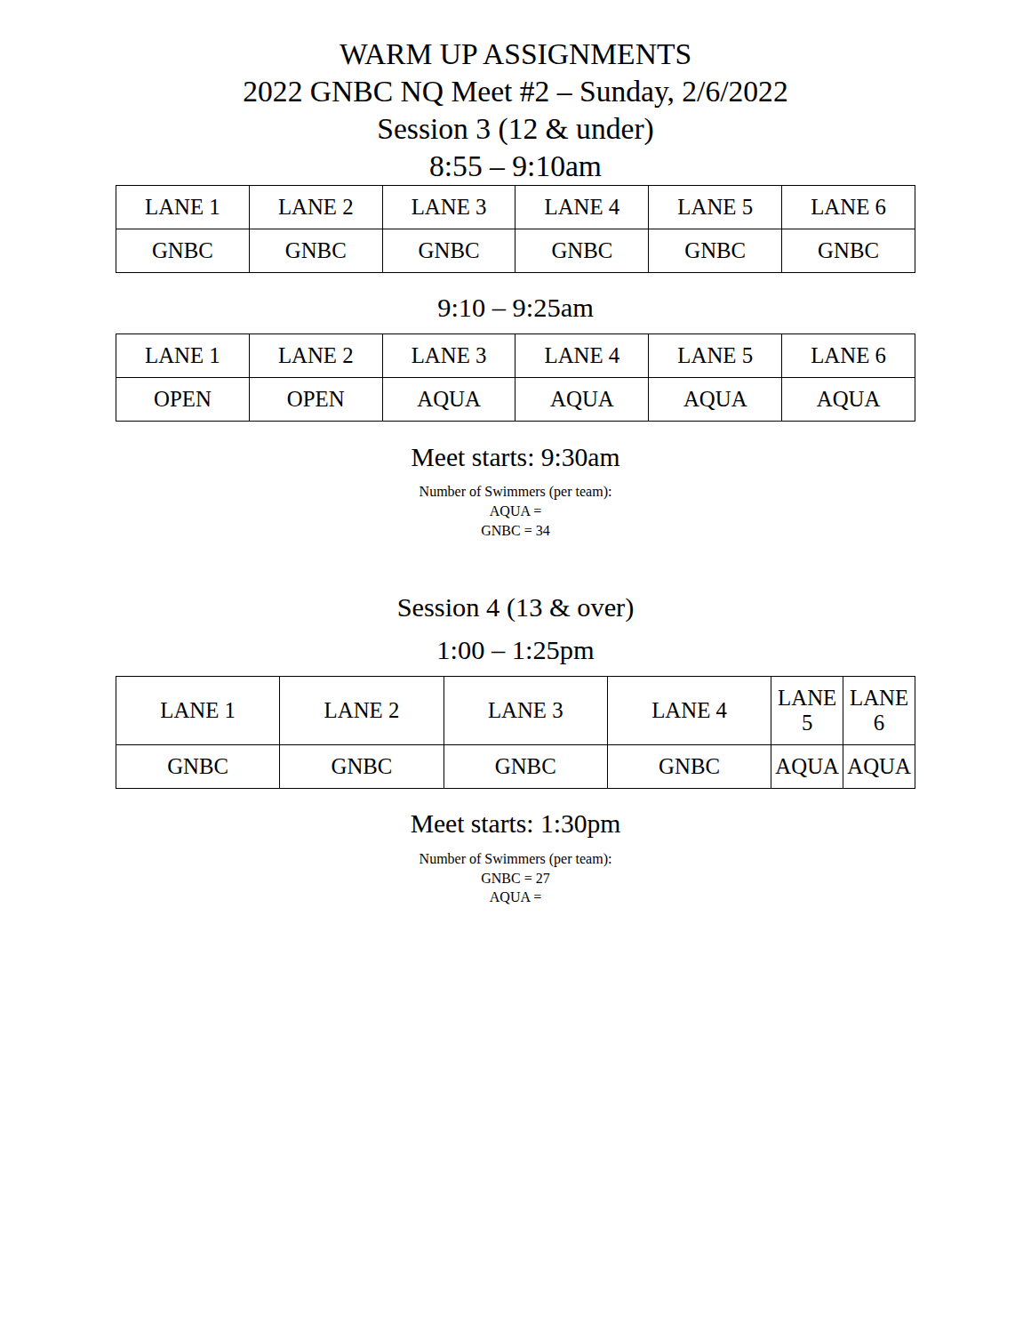WARM UP ASSIGNMENTS
2022 GNBC NQ Meet #2 – Sunday, 2/6/2022
Session 3 (12 & under)
8:55 – 9:10am
| LANE 1 | LANE 2 | LANE 3 | LANE 4 | LANE 5 | LANE 6 |
| GNBC | GNBC | GNBC | GNBC | GNBC | GNBC |
9:10 – 9:25am
| LANE 1 | LANE 2 | LANE 3 | LANE 4 | LANE 5 | LANE 6 |
| OPEN | OPEN | AQUA | AQUA | AQUA | AQUA |
Meet starts: 9:30am
Number of Swimmers (per team):
AQUA =
GNBC = 34
Session 4 (13 & over)
1:00 – 1:25pm
| LANE 1 | LANE 2 | LANE 3 | LANE 4 | LANE 5 | LANE 6 |
| GNBC | GNBC | GNBC | GNBC | AQUA | AQUA |
Meet starts: 1:30pm
Number of Swimmers (per team):
GNBC = 27
AQUA =